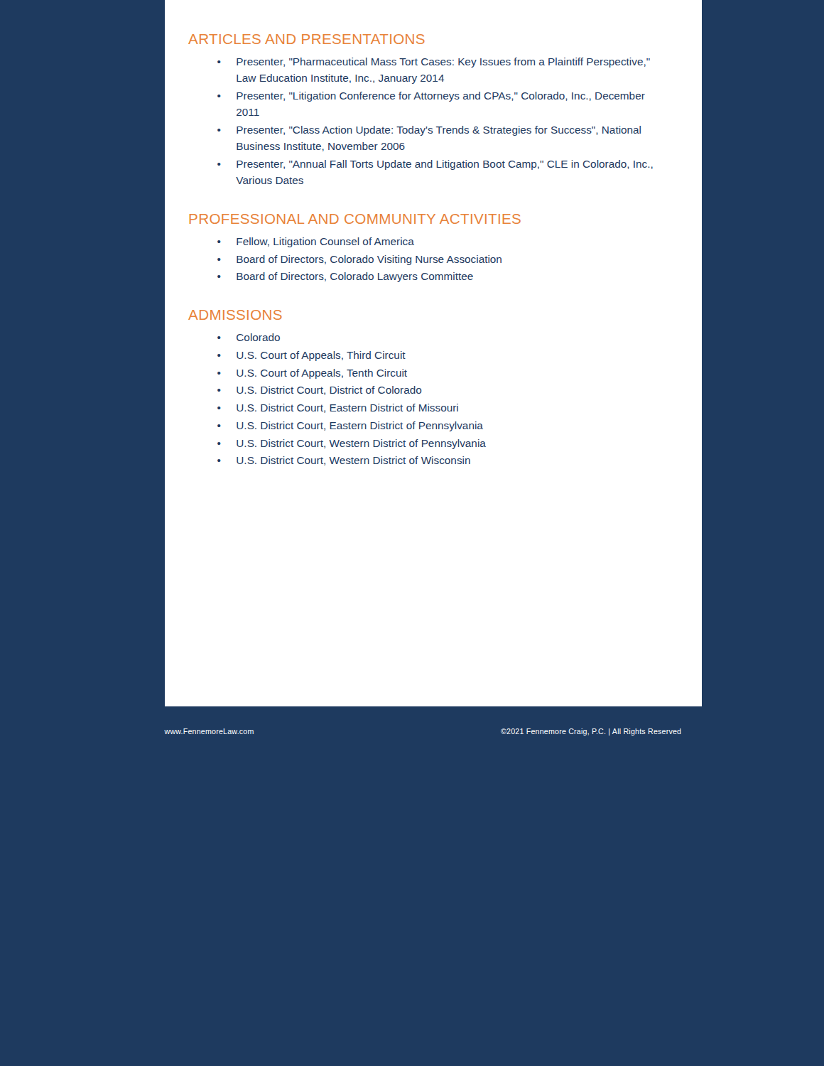ARTICLES AND PRESENTATIONS
Presenter, "Pharmaceutical Mass Tort Cases: Key Issues from a Plaintiff Perspective," Law Education Institute, Inc., January 2014
Presenter, "Litigation Conference for Attorneys and CPAs," Colorado, Inc., December 2011
Presenter, "Class Action Update: Today's Trends & Strategies for Success", National Business Institute, November 2006
Presenter, "Annual Fall Torts Update and Litigation Boot Camp," CLE in Colorado, Inc., Various Dates
PROFESSIONAL AND COMMUNITY ACTIVITIES
Fellow, Litigation Counsel of America
Board of Directors, Colorado Visiting Nurse Association
Board of Directors, Colorado Lawyers Committee
ADMISSIONS
Colorado
U.S. Court of Appeals, Third Circuit
U.S. Court of Appeals, Tenth Circuit
U.S. District Court, District of Colorado
U.S. District Court, Eastern District of Missouri
U.S. District Court, Eastern District of Pennsylvania
U.S. District Court, Western District of Pennsylvania
U.S. District Court, Western District of Wisconsin
www.FennemoreLaw.com
©2021 Fennemore Craig, P.C. | All Rights Reserved